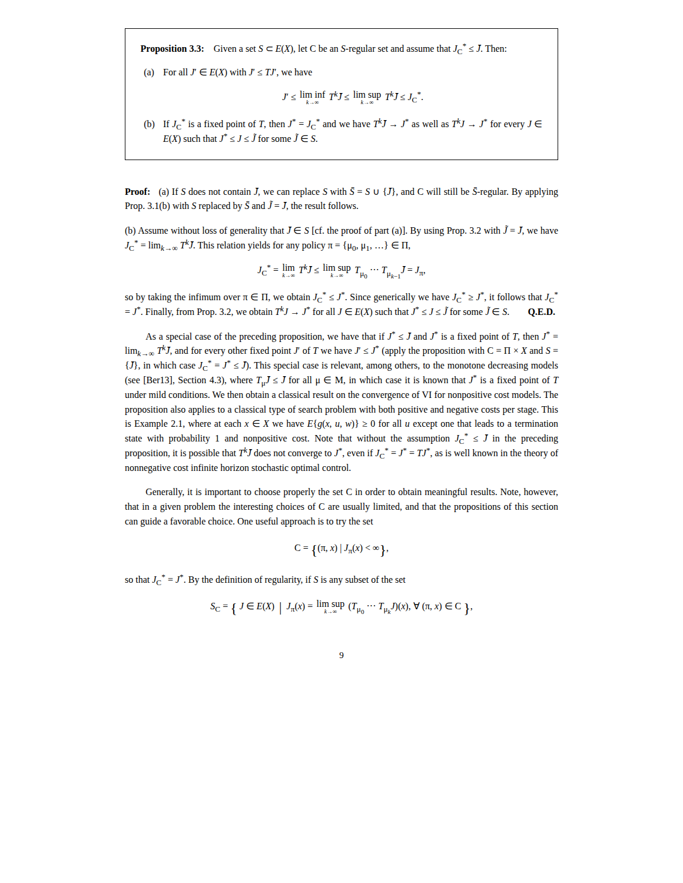Proposition 3.3: Given a set S ⊂ E(X), let C be an S-regular set and assume that JC* ≤ J̄. Then:
(a) For all J′ ∈ E(X) with J′ ≤ TJ′, we have
J′ ≤ lim inf k→∞ TkJ̄ ≤ lim sup k→∞ TkJ̄ ≤ JC*.
(b) If JC* is a fixed point of T, then J* = JC* and we have TkJ̄ → J* as well as TkJ → J* for every J ∈ E(X) such that J* ≤ J ≤ J̃ for some J̃ ∈ S.
Proof: (a) If S does not contain J̄, we can replace S with S̄ = S ∪ {J̄}, and C will still be S̄-regular. By applying Prop. 3.1(b) with S replaced by S̄ and J̃ = J̄, the result follows.
(b) Assume without loss of generality that J̄ ∈ S [cf. the proof of part (a)]. By using Prop. 3.2 with J̃ = J̄, we have JC* = limk→∞ TkJ̄. This relation yields for any policy π = {μ0, μ1, …} ∈ Π,
JC* = lim k→∞ TkJ̄ ≤ lim sup k→∞ Tμ0 ··· Tμk−1J̄ = Jπ,
so by taking the infimum over π ∈ Π, we obtain JC* ≤ J*. Since generically we have JC* ≥ J*, it follows that JC* = J*. Finally, from Prop. 3.2, we obtain TkJ → J* for all J ∈ E(X) such that J* ≤ J ≤ J̃ for some J̃ ∈ S. Q.E.D.
As a special case of the preceding proposition, we have that if J* ≤ J̄ and J* is a fixed point of T, then J* = limk→∞ TkJ̄, and for every other fixed point J′ of T we have J′ ≤ J* (apply the proposition with C = Π × X and S = {J̄}, in which case JC* = J* ≤ J̄). This special case is relevant, among others, to the monotone decreasing models (see [Ber13], Section 4.3), where TμJ̄ ≤ J̄ for all μ ∈ M, in which case it is known that J* is a fixed point of T under mild conditions. We then obtain a classical result on the convergence of VI for nonpositive cost models. The proposition also applies to a classical type of search problem with both positive and negative costs per stage. This is Example 2.1, where at each x ∈ X we have E{g(x, u, w)} ≥ 0 for all u except one that leads to a termination state with probability 1 and nonpositive cost. Note that without the assumption JC* ≤ J̄ in the preceding proposition, it is possible that TkJ̄ does not converge to J*, even if JC* = J* = TJ*, as is well known in the theory of nonnegative cost infinite horizon stochastic optimal control.
Generally, it is important to choose properly the set C in order to obtain meaningful results. Note, however, that in a given problem the interesting choices of C are usually limited, and that the propositions of this section can guide a favorable choice. One useful approach is to try the set
C = {(π, x) | Jπ(x) < ∞},
so that JC* = J*. By the definition of regularity, if S is any subset of the set
SC = { J ∈ E(X) | Jπ(x) = lim sup k→∞ (Tμ0 ··· TμkJ)(x), ∀ (π, x) ∈ C },
9